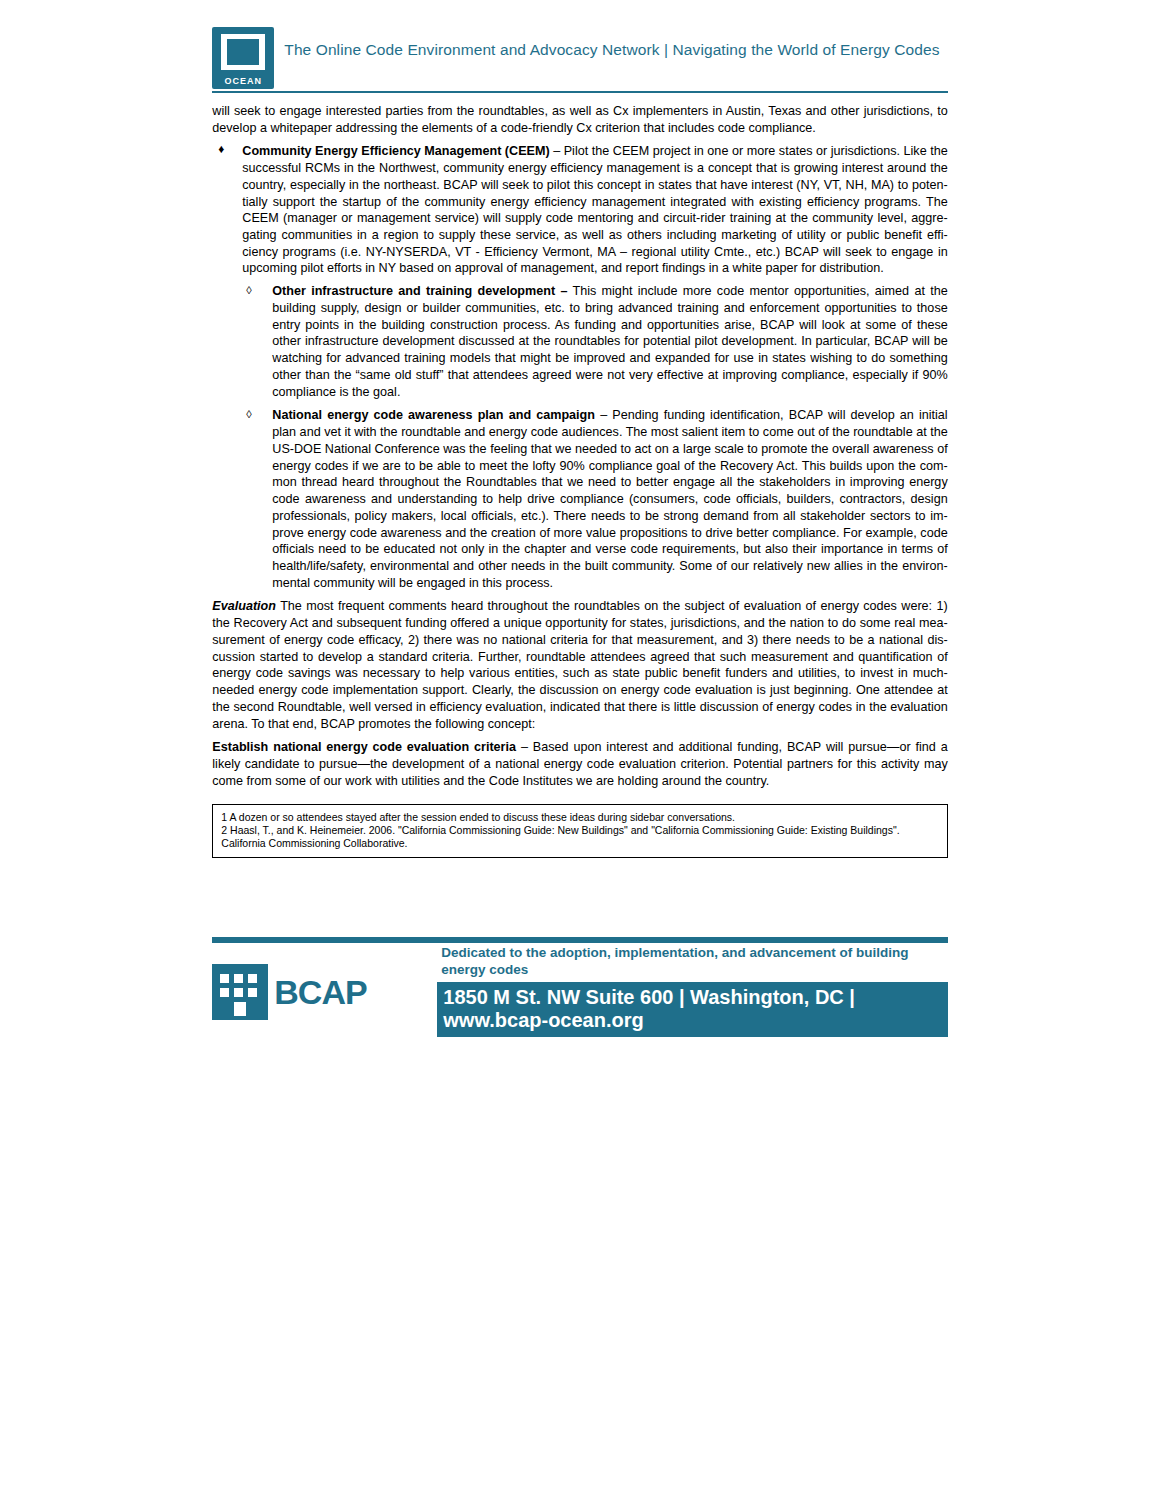OCEAN
The Online Code Environment and Advocacy Network | Navigating the World of Energy Codes
will seek to engage interested parties from the roundtables, as well as Cx implementers in Austin, Texas and other jurisdictions, to develop a whitepaper addressing the elements of a code-friendly Cx criterion that includes code compliance.
Community Energy Efficiency Management (CEEM) – Pilot the CEEM project in one or more states or jurisdictions. Like the successful RCMs in the Northwest, community energy efficiency management is a concept that is growing interest around the country, especially in the northeast. BCAP will seek to pilot this concept in states that have interest (NY, VT, NH, MA) to potentially support the startup of the community energy efficiency management integrated with existing efficiency programs. The CEEM (manager or management service) will supply code mentoring and circuit-rider training at the community level, aggregating communities in a region to supply these service, as well as others including marketing of utility or public benefit efficiency programs (i.e. NY-NYSERDA, VT - Efficiency Vermont, MA – regional utility Cmte., etc.) BCAP will seek to engage in upcoming pilot efforts in NY based on approval of management, and report findings in a white paper for distribution.
Other infrastructure and training development – This might include more code mentor opportunities, aimed at the building supply, design or builder communities, etc. to bring advanced training and enforcement opportunities to those entry points in the building construction process. As funding and opportunities arise, BCAP will look at some of these other infrastructure development discussed at the roundtables for potential pilot development. In particular, BCAP will be watching for advanced training models that might be improved and expanded for use in states wishing to do something other than the “same old stuff” that attendees agreed were not very effective at improving compliance, especially if 90% compliance is the goal.
National energy code awareness plan and campaign – Pending funding identification, BCAP will develop an initial plan and vet it with the roundtable and energy code audiences. The most salient item to come out of the roundtable at the US-DOE National Conference was the feeling that we needed to act on a large scale to promote the overall awareness of energy codes if we are to be able to meet the lofty 90% compliance goal of the Recovery Act. This builds upon the common thread heard throughout the Roundtables that we need to better engage all the stakeholders in improving energy code awareness and understanding to help drive compliance (consumers, code officials, builders, contractors, design professionals, policy makers, local officials, etc.). There needs to be strong demand from all stakeholder sectors to improve energy code awareness and the creation of more value propositions to drive better compliance. For example, code officials need to be educated not only in the chapter and verse code requirements, but also their importance in terms of health/life/safety, environmental and other needs in the built community. Some of our relatively new allies in the environmental community will be engaged in this process.
Evaluation The most frequent comments heard throughout the roundtables on the subject of evaluation of energy codes were: 1) the Recovery Act and subsequent funding offered a unique opportunity for states, jurisdictions, and the nation to do some real measurement of energy code efficacy, 2) there was no national criteria for that measurement, and 3) there needs to be a national discussion started to develop a standard criteria. Further, roundtable attendees agreed that such measurement and quantification of energy code savings was necessary to help various entities, such as state public benefit funders and utilities, to invest in much-needed energy code implementation support. Clearly, the discussion on energy code evaluation is just beginning. One attendee at the second Roundtable, well versed in efficiency evaluation, indicated that there is little discussion of energy codes in the evaluation arena. To that end, BCAP promotes the following concept:
Establish national energy code evaluation criteria – Based upon interest and additional funding, BCAP will pursue—or find a likely candidate to pursue—the development of a national energy code evaluation criterion. Potential partners for this activity may come from some of our work with utilities and the Code Institutes we are holding around the country.
1 A dozen or so attendees stayed after the session ended to discuss these ideas during sidebar conversations.
2 Haasl, T., and K. Heinemeier. 2006. "California Commissioning Guide: New Buildings" and "California Commissioning Guide: Existing Buildings". California Commissioning Collaborative.
BCAP
Dedicated to the adoption, implementation, and advancement of building energy codes
1850 M St. NW Suite 600 | Washington, DC | www.bcap-ocean.org